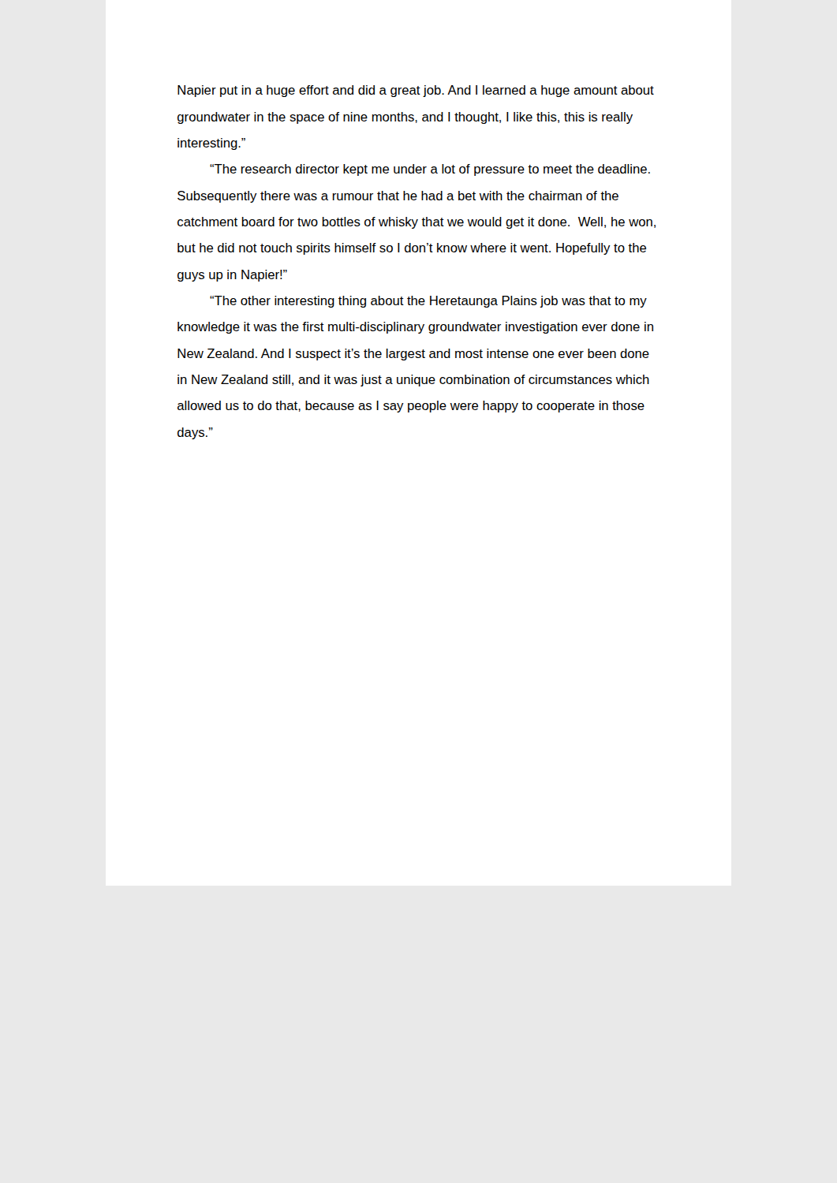Napier put in a huge effort and did a great job. And I learned a huge amount about groundwater in the space of nine months, and I thought, I like this, this is really interesting.”
“The research director kept me under a lot of pressure to meet the deadline. Subsequently there was a rumour that he had a bet with the chairman of the catchment board for two bottles of whisky that we would get it done. Well, he won, but he did not touch spirits himself so I don’t know where it went. Hopefully to the guys up in Napier!”
“The other interesting thing about the Heretaunga Plains job was that to my knowledge it was the first multi-disciplinary groundwater investigation ever done in New Zealand. And I suspect it’s the largest and most intense one ever been done in New Zealand still, and it was just a unique combination of circumstances which allowed us to do that, because as I say people were happy to cooperate in those days.”